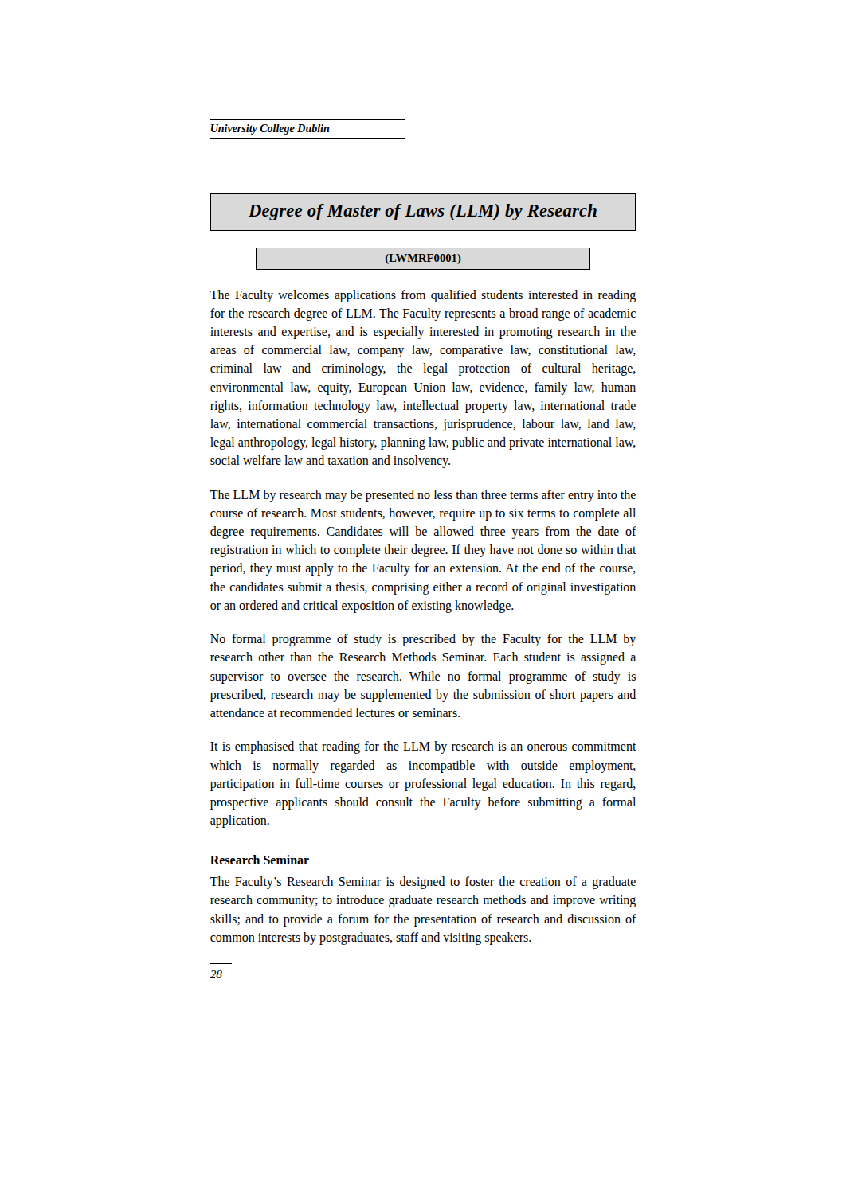University College Dublin
Degree of Master of Laws (LLM) by Research
(LWMRF0001)
The Faculty welcomes applications from qualified students interested in reading for the research degree of LLM. The Faculty represents a broad range of academic interests and expertise, and is especially interested in promoting research in the areas of commercial law, company law, comparative law, constitutional law, criminal law and criminology, the legal protection of cultural heritage, environmental law, equity, European Union law, evidence, family law, human rights, information technology law, intellectual property law, international trade law, international commercial transactions, jurisprudence, labour law, land law, legal anthropology, legal history, planning law, public and private international law, social welfare law and taxation and insolvency.
The LLM by research may be presented no less than three terms after entry into the course of research. Most students, however, require up to six terms to complete all degree requirements. Candidates will be allowed three years from the date of registration in which to complete their degree. If they have not done so within that period, they must apply to the Faculty for an extension. At the end of the course, the candidates submit a thesis, comprising either a record of original investigation or an ordered and critical exposition of existing knowledge.
No formal programme of study is prescribed by the Faculty for the LLM by research other than the Research Methods Seminar. Each student is assigned a supervisor to oversee the research. While no formal programme of study is prescribed, research may be supplemented by the submission of short papers and attendance at recommended lectures or seminars.
It is emphasised that reading for the LLM by research is an onerous commitment which is normally regarded as incompatible with outside employment, participation in full-time courses or professional legal education. In this regard, prospective applicants should consult the Faculty before submitting a formal application.
Research Seminar
The Faculty’s Research Seminar is designed to foster the creation of a graduate research community; to introduce graduate research methods and improve writing skills; and to provide a forum for the presentation of research and discussion of common interests by postgraduates, staff and visiting speakers.
28